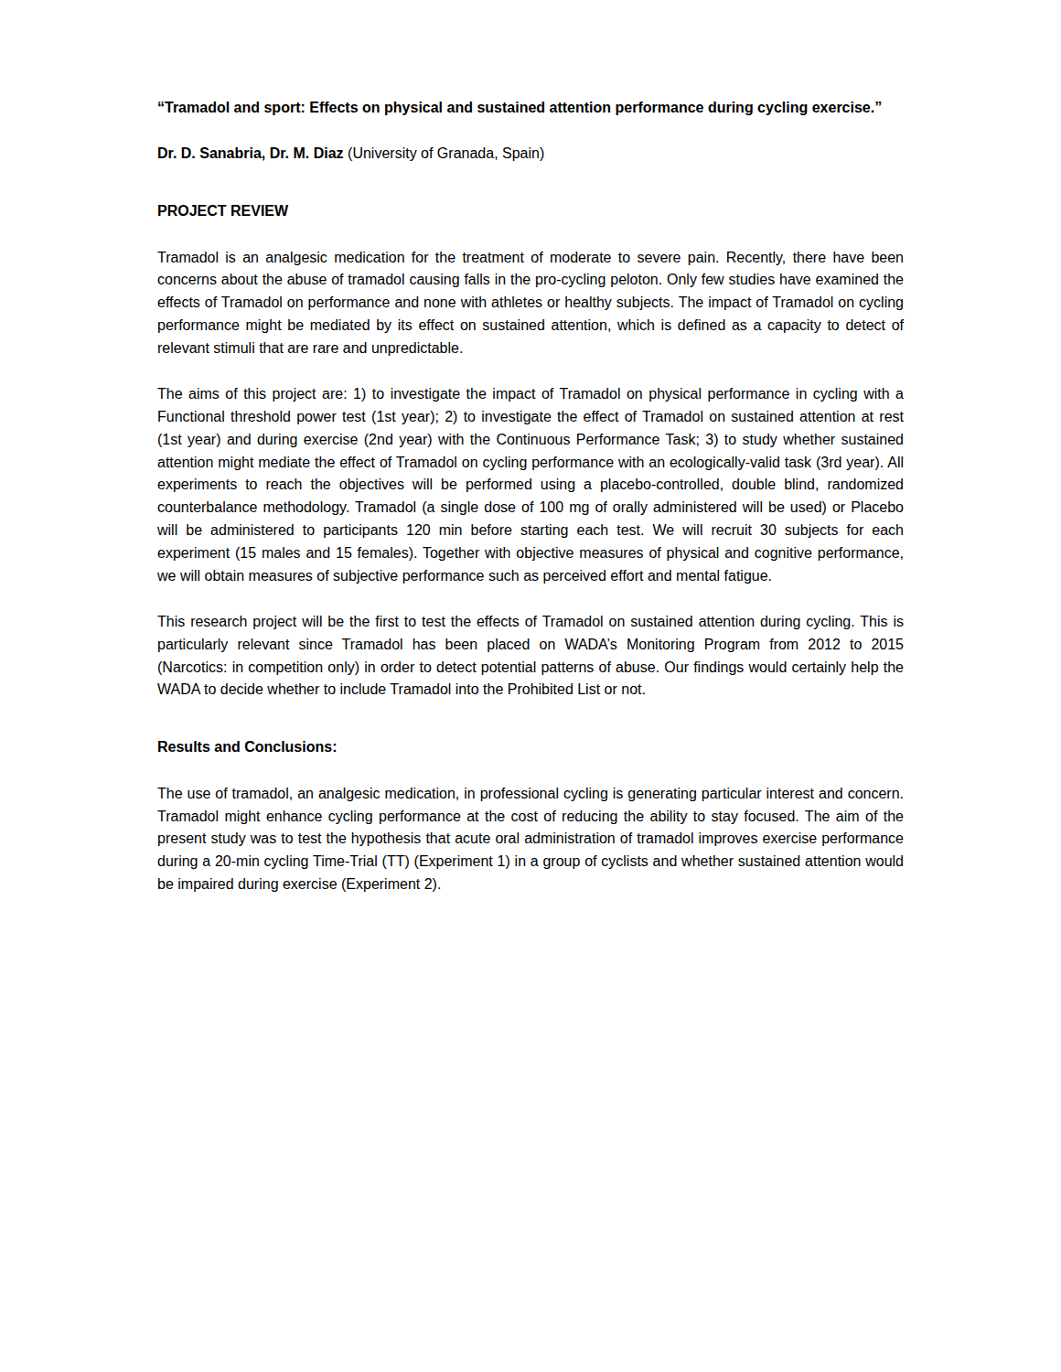“Tramadol and sport: Effects on physical and sustained attention performance during cycling exercise.”
Dr. D. Sanabria, Dr. M. Diaz (University of Granada, Spain)
PROJECT REVIEW
Tramadol is an analgesic medication for the treatment of moderate to severe pain. Recently, there have been concerns about the abuse of tramadol causing falls in the pro-cycling peloton. Only few studies have examined the effects of Tramadol on performance and none with athletes or healthy subjects. The impact of Tramadol on cycling performance might be mediated by its effect on sustained attention, which is defined as a capacity to detect of relevant stimuli that are rare and unpredictable.
The aims of this project are: 1) to investigate the impact of Tramadol on physical performance in cycling with a Functional threshold power test (1st year); 2) to investigate the effect of Tramadol on sustained attention at rest (1st year) and during exercise (2nd year) with the Continuous Performance Task; 3) to study whether sustained attention might mediate the effect of Tramadol on cycling performance with an ecologically-valid task (3rd year). All experiments to reach the objectives will be performed using a placebo-controlled, double blind, randomized counterbalance methodology. Tramadol (a single dose of 100 mg of orally administered will be used) or Placebo will be administered to participants 120 min before starting each test. We will recruit 30 subjects for each experiment (15 males and 15 females). Together with objective measures of physical and cognitive performance, we will obtain measures of subjective performance such as perceived effort and mental fatigue.
This research project will be the first to test the effects of Tramadol on sustained attention during cycling. This is particularly relevant since Tramadol has been placed on WADA’s Monitoring Program from 2012 to 2015 (Narcotics: in competition only) in order to detect potential patterns of abuse. Our findings would certainly help the WADA to decide whether to include Tramadol into the Prohibited List or not.
Results and Conclusions:
The use of tramadol, an analgesic medication, in professional cycling is generating particular interest and concern. Tramadol might enhance cycling performance at the cost of reducing the ability to stay focused. The aim of the present study was to test the hypothesis that acute oral administration of tramadol improves exercise performance during a 20-min cycling Time-Trial (TT) (Experiment 1) in a group of cyclists and whether sustained attention would be impaired during exercise (Experiment 2).